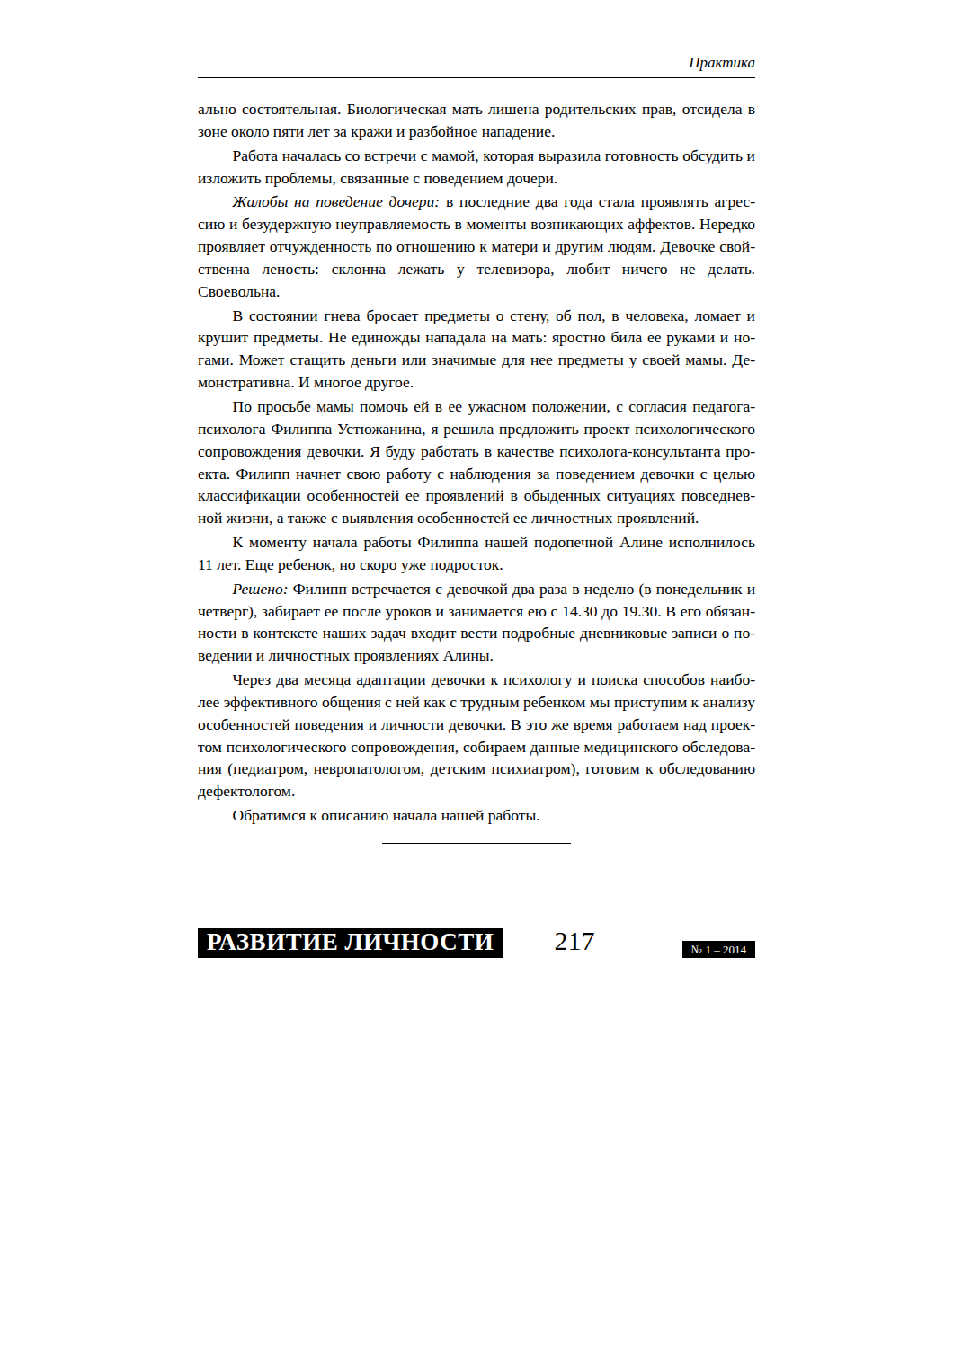Практика
ально состоятельная. Биологическая мать лишена родительских прав, отсидела в зоне около пяти лет за кражи и разбойное нападение.
Работа началась со встречи с мамой, которая выразила готовность обсудить и изложить проблемы, связанные с поведением дочери.
Жалобы на поведение дочери: в последние два года стала проявлять агрессию и безудержную неуправляемость в моменты возникающих аффектов. Нередко проявляет отчужденность по отношению к матери и другим людям. Девочке свойственна леность: склонна лежать у телевизора, любит ничего не делать. Своевольна.
В состоянии гнева бросает предметы о стену, об пол, в человека, ломает и крушит предметы. Не единожды нападала на мать: яростно била ее руками и ногами. Может стащить деньги или значимые для нее предметы у своей мамы. Демонстративна. И многое другое.
По просьбе мамы помочь ей в ее ужасном положении, с согласия педагога-психолога Филиппа Устюжанина, я решила предложить проект психологического сопровождения девочки. Я буду работать в качестве психолога-консультанта проекта. Филипп начнет свою работу с наблюдения за поведением девочки с целью классификации особенностей ее проявлений в обыденных ситуациях повседневной жизни, а также с выявления особенностей ее личностных проявлений.
К моменту начала работы Филиппа нашей подопечной Алине исполнилось 11 лет. Еще ребенок, но скоро уже подросток.
Решено: Филипп встречается с девочкой два раза в неделю (в понедельник и четверг), забирает ее после уроков и занимается ею с 14.30 до 19.30. В его обязанности в контексте наших задач входит вести подробные дневниковые записи о поведении и личностных проявлениях Алины.
Через два месяца адаптации девочки к психологу и поиска способов наиболее эффективного общения с ней как с трудным ребенком мы приступим к анализу особенностей поведения и личности девочки. В это же время работаем над проектом психологического сопровождения, собираем данные медицинского обследования (педиатром, невропатологом, детским психиатром), готовим к обследованию дефектологом.
Обратимся к описанию начала нашей работы.
РАЗВИТИЕ ЛИЧНОСТИ
217
№ 1 – 2014